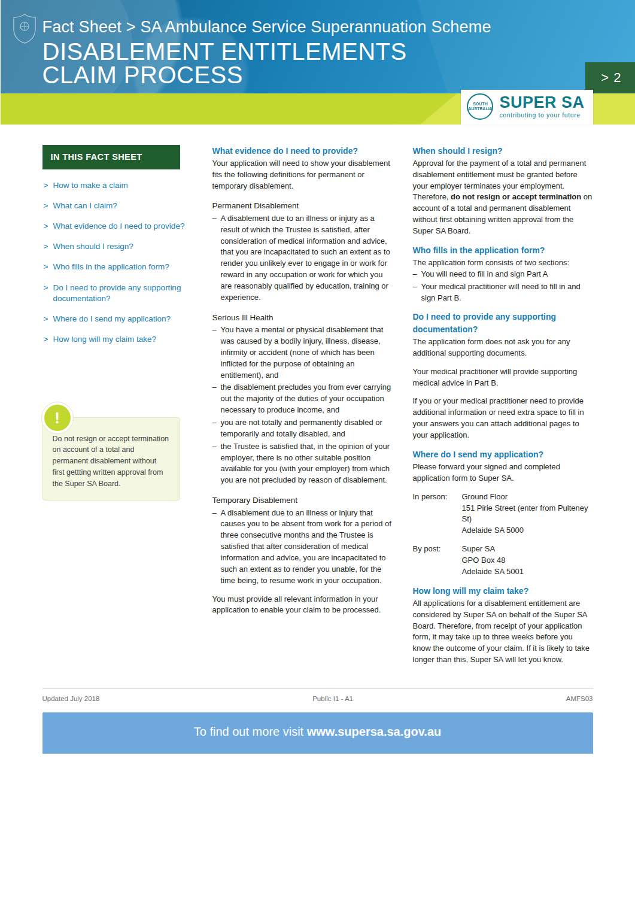Fact Sheet > SA Ambulance Service Superannuation Scheme
Disablement Entitlements
Claim Process
> 2
SOUTH
AUSTRALIA
SUPER SA
contributing to your future
In this fact sheet
How to make a claim
What can I claim?
What evidence do I need to provide?
When should I resign?
Who fills in the application form?
Do I need to provide any supporting documentation?
Where do I send my application?
How long will my claim take?
!
Do not resign or accept termination on account of a total and permanent disablement without first gettting written approval from the Super SA Board.
What evidence do I need to provide?
Your application will need to show your disablement fits the following definitions for permanent or temporary disablement.
Permanent Disablement
A disablement due to an illness or injury as a result of which the Trustee is satisfied, after consideration of medical information and advice, that you are incapacitated to such an extent as to render you unlikely ever to engage in or work for reward in any occupation or work for which you are reasonably qualified by education, training or experience.
Serious Ill Health
You have a mental or physical disablement that was caused by a bodily injury, illness, disease, infirmity or accident (none of which has been inflicted for the purpose of obtaining an entitlement), and
the disablement precludes you from ever carrying out the majority of the duties of your occupation necessary to produce income, and
you are not totally and permanently disabled or temporarily and totally disabled, and
the Trustee is satisfied that, in the opinion of your employer, there is no other suitable position available for you (with your employer) from which you are not precluded by reason of disablement.
Temporary Disablement
A disablement due to an illness or injury that causes you to be absent from work for a period of three consecutive months and the Trustee is satisfied that after consideration of medical information and advice, you are incapacitated to such an extent as to render you unable, for the time being, to resume work in your occupation.
You must provide all relevant information in your application to enable your claim to be processed.
When should I resign?
Approval for the payment of a total and permanent disablement entitlement must be granted before your employer terminates your employment. Therefore, do not resign or accept termination on account of a total and permanent disablement without first obtaining written approval from the Super SA Board.
Who fills in the application form?
The application form consists of two sections:
You will need to fill in and sign Part A
Your medical practitioner will need to fill in and sign Part B.
Do I need to provide any supporting documentation?
The application form does not ask you for any additional supporting documents.
Your medical practitioner will provide supporting medical advice in Part B.
If you or your medical practitioner need to provide additional information or need extra space to fill in your answers you can attach additional pages to your application.
Where do I send my application?
Please forward your signed and completed application form to Super SA.
In person:
Ground Floor
151 Pirie Street (enter from Pulteney St)
Adelaide SA 5000
By post:
Super SA
GPO Box 48
Adelaide SA 5001
How long will my claim take?
All applications for a disablement entitlement are considered by Super SA on behalf of the Super SA Board. Therefore, from receipt of your application form, it may take up to three weeks before you know the outcome of your claim. If it is likely to take longer than this, Super SA will let you know.
Updated July 2018
Public I1 - A1
AMFS03
To find out more visit www.supersa.sa.gov.au